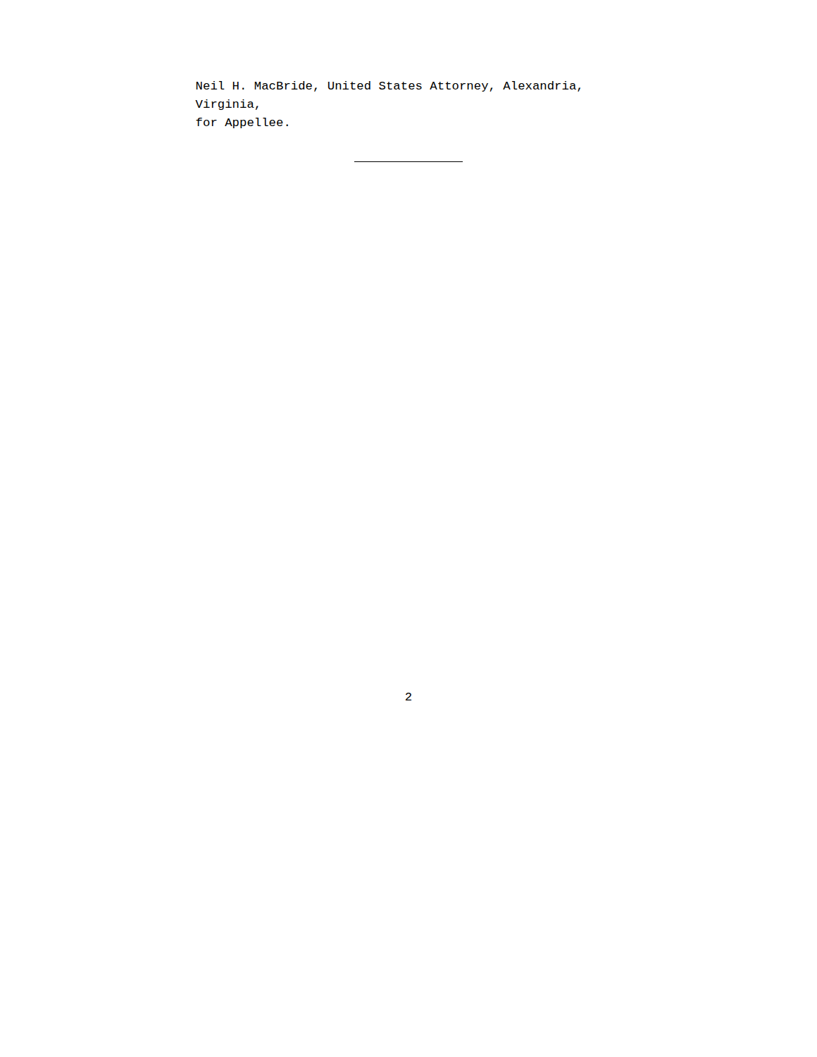Neil H. MacBride, United States Attorney, Alexandria, Virginia, for Appellee.
2